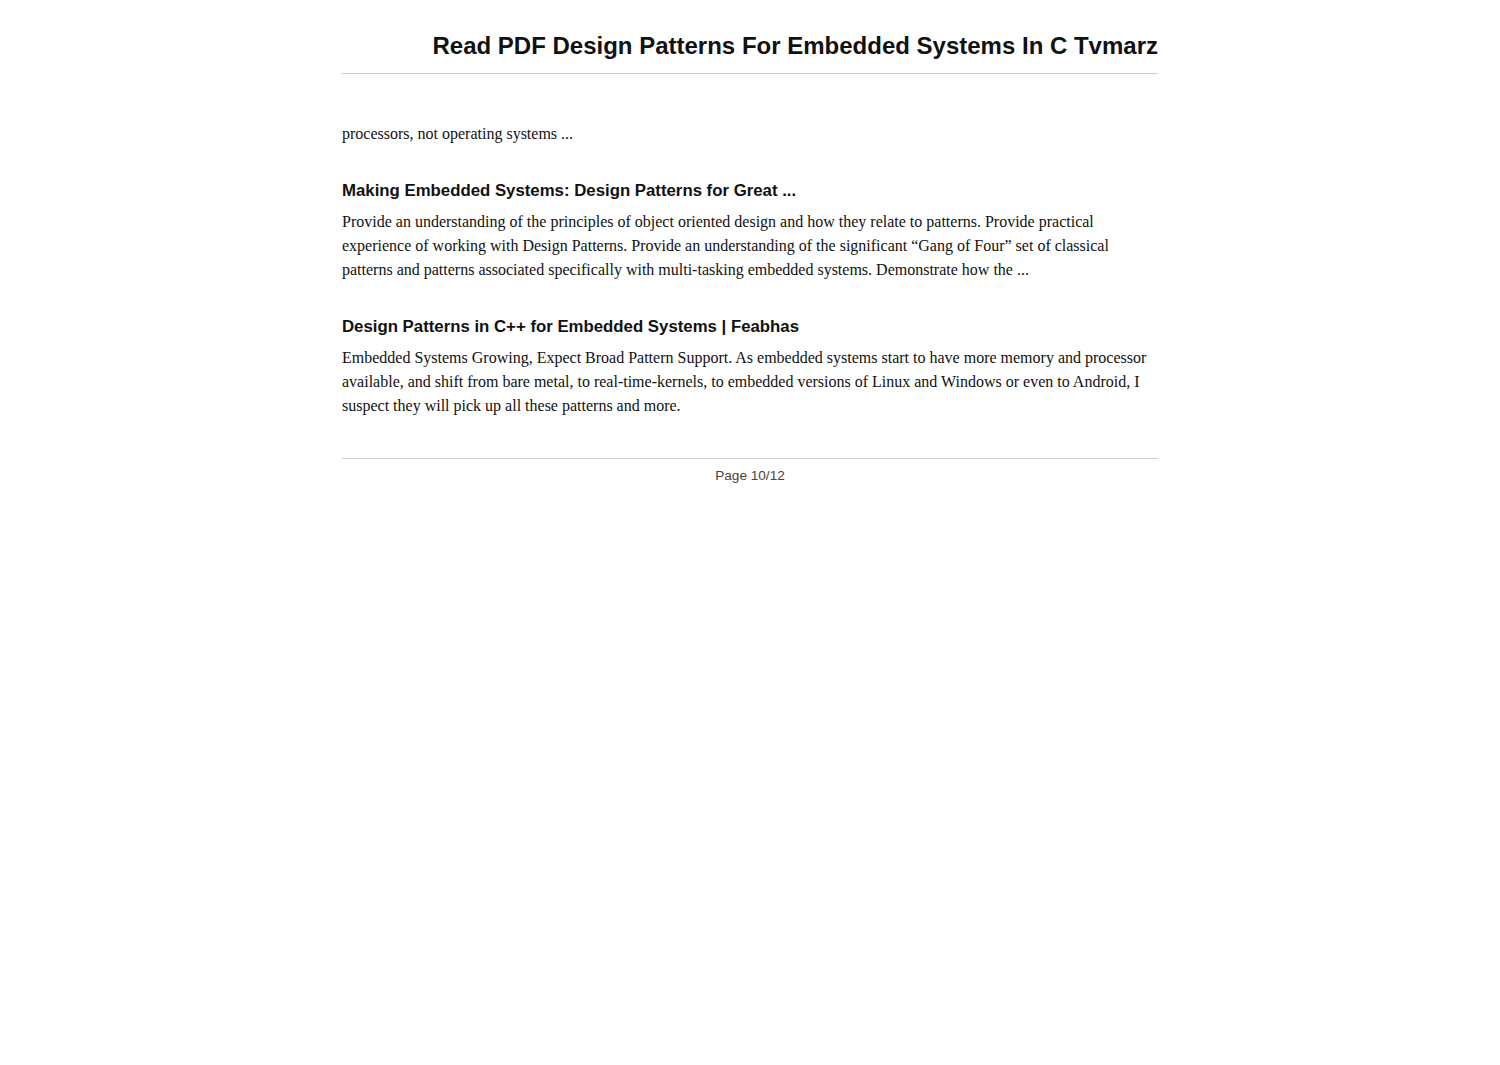Read PDF Design Patterns For Embedded Systems In C Tvmarz
processors, not operating systems ...
Making Embedded Systems: Design Patterns for Great ...
Provide an understanding of the principles of object oriented design and how they relate to patterns. Provide practical experience of working with Design Patterns. Provide an understanding of the significant “Gang of Four” set of classical patterns and patterns associated specifically with multi-tasking embedded systems. Demonstrate how the ...
Design Patterns in C++ for Embedded Systems | Feabhas
Embedded Systems Growing, Expect Broad Pattern Support. As embedded systems start to have more memory and processor available, and shift from bare metal, to real-time-kernels, to embedded versions of Linux and Windows or even to Android, I suspect they will pick up all these patterns and more.
Page 10/12